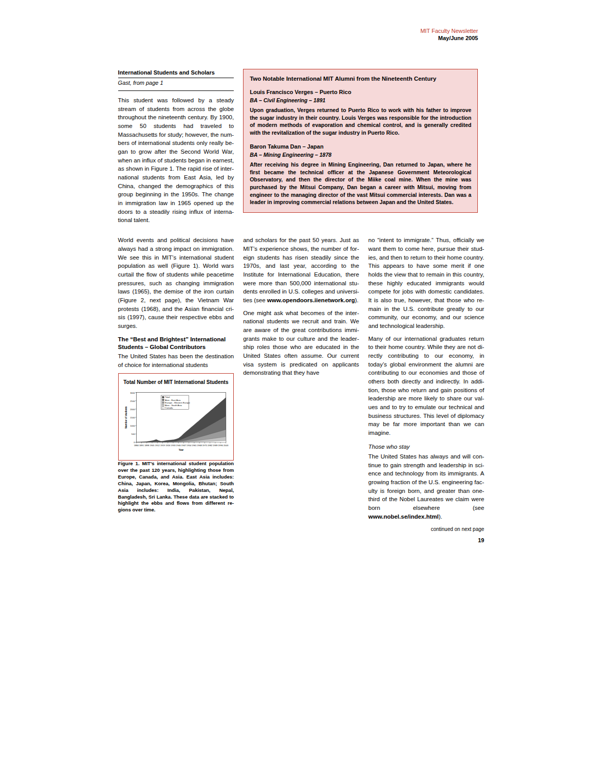MIT Faculty Newsletter
May/June 2005
International Students and Scholars
Gast, from page 1
This student was followed by a steady stream of students from across the globe throughout the nineteenth century. By 1900, some 50 students had traveled to Massachusetts for study; however, the numbers of international students only really began to grow after the Second World War, when an influx of students began in earnest, as shown in Figure 1. The rapid rise of international students from East Asia, led by China, changed the demographics of this group beginning in the 1950s. The change in immigration law in 1965 opened up the doors to a steadily rising influx of international talent.
Two Notable International MIT Alumni from the Nineteenth Century
Louis Francisco Verges – Puerto Rico
BA – Civil Engineering – 1891
Upon graduation, Verges returned to Puerto Rico to work with his father to improve the sugar industry in their country. Louis Verges was responsible for the introduction of modern methods of evaporation and chemical control, and is generally credited with the revitalization of the sugar industry in Puerto Rico.
Baron Takuma Dan – Japan
BA – Mining Engineering – 1878
After receiving his degree in Mining Engineering, Dan returned to Japan, where he first became the technical officer at the Japanese Government Meteorological Observatory, and then the director of the Miike coal mine. When the mine was purchased by the Mitsui Company, Dan began a career with Mitsui, moving from engineer to the managing director of the vast Mitsui commercial interests. Dan was a leader in improving commercial relations between Japan and the United States.
World events and political decisions have always had a strong impact on immigration. We see this in MIT’s international student population as well (Figure 1). World wars curtail the flow of students while peacetime pressures, such as changing immigration laws (1965), the demise of the iron curtain (Figure 2, next page), the Vietnam War protests (1968), and the Asian financial crisis (1997), cause their respective ebbs and surges.
The “Best and Brightest” International Students – Global Contributors
The United States has been the destination of choice for international students
Total Number of MIT International Students
3000 2500 2000 1500 1000 500 0 Number of students Total Asia - East Asia Europe - Western Europe Asia - South Asia Canada 1884 1891 1898 1905 1912 1919 1926 1933 1940 1947 1954 1961 1968 1975 1982 1989 1996 2003 Year
Figure 1. MIT’s international student population over the past 120 years, highlighting those from Europe, Canada, and Asia. East Asia includes: China, Japan, Korea, Mongolia, Bhutan; South Asia includes: India, Pakistan, Nepal, Bangladesh, Sri Lanka. These data are stacked to highlight the ebbs and flows from different regions over time.
and scholars for the past 50 years. Just as MIT’s experience shows, the number of foreign students has risen steadily since the 1970s, and last year, according to the Institute for International Education, there were more than 500,000 international students enrolled in U.S. colleges and universities (see www.opendoors.iienetwork.org).
One might ask what becomes of the international students we recruit and train. We are aware of the great contributions immigrants make to our culture and the leadership roles those who are educated in the United States often assume. Our current visa system is predicated on applicants demonstrating that they have
no “intent to immigrate.” Thus, officially we want them to come here, pursue their studies, and then to return to their home country. This appears to have some merit if one holds the view that to remain in this country, these highly educated immigrants would compete for jobs with domestic candidates. It is also true, however, that those who remain in the U.S. contribute greatly to our community, our economy, and our science and technological leadership.
Many of our international graduates return to their home country. While they are not directly contributing to our economy, in today’s global environment the alumni are contributing to our economies and those of others both directly and indirectly. In addition, those who return and gain positions of leadership are more likely to share our values and to try to emulate our technical and business structures. This level of diplomacy may be far more important than we can imagine.
Those who stay
The United States has always and will continue to gain strength and leadership in science and technology from its immigrants. A growing fraction of the U.S. engineering faculty is foreign born, and greater than one-third of the Nobel Laureates we claim were born elsewhere (see www.nobel.se/index.html).
continued on next page
19